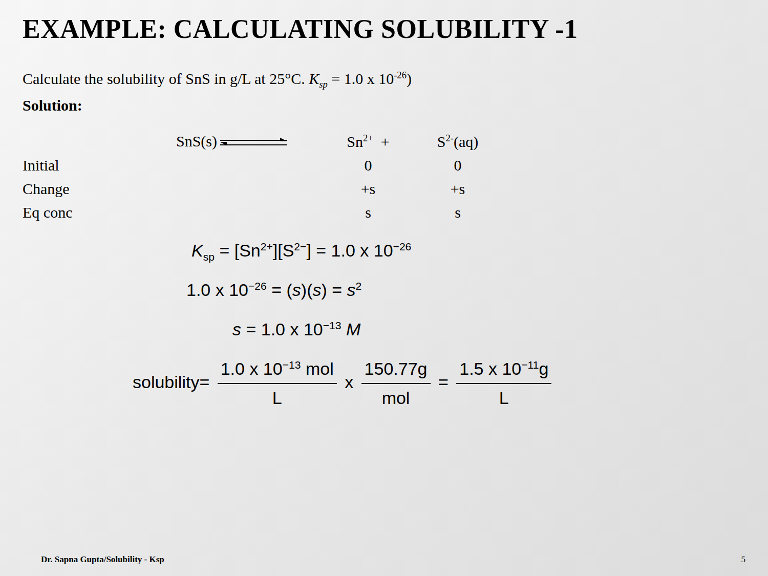EXAMPLE: CALCULATING SOLUBILITY -1
Calculate the solubility of SnS in g/L at 25°C. Ksp = 1.0 x 10-26)
Solution:
| | SnS(s) | Sn 2+ + | S 2- (aq) |
| Initial | | 0 | 0 |
| Change | | +s | +s |
| Eq conc | | s | s |
Ksp = [Sn2+][S2−] = 1.0 x 10−26
1.0 x 10−26 = (s)(s) = s2
s = 1.0 x 10−13 M
solubility= 1.0 x 10−13 mol L x 150.77g mol = 1.5 x 10−11g L
Dr. Sapna Gupta/Solubility - Ksp
5